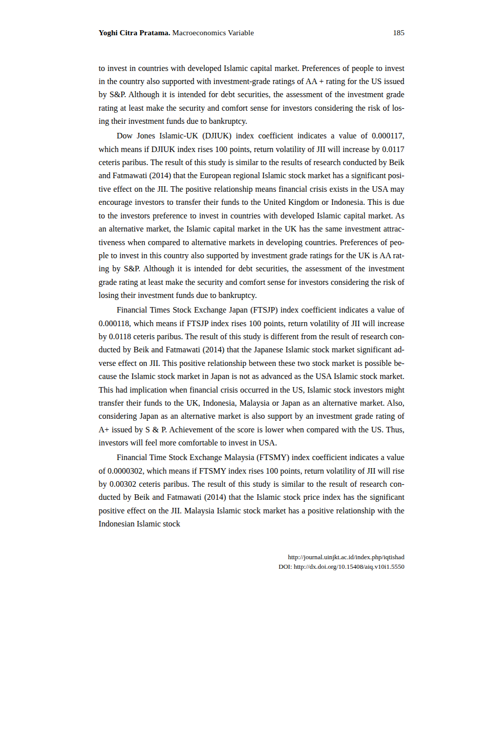Yoghi Citra Pratama. Macroeconomics Variable
185
to invest in countries with developed Islamic capital market. Preferences of people to invest in the country also supported with investment-grade ratings of AA + rating for the US issued by S&P. Although it is intended for debt securities, the assessment of the investment grade rating at least make the security and comfort sense for investors considering the risk of losing their investment funds due to bankruptcy.
Dow Jones Islamic-UK (DJIUK) index coefficient indicates a value of 0.000117, which means if DJIUK index rises 100 points, return volatility of JII will increase by 0.0117 ceteris paribus. The result of this study is similar to the results of research conducted by Beik and Fatmawati (2014) that the European regional Islamic stock market has a significant positive effect on the JII. The positive relationship means financial crisis exists in the USA may encourage investors to transfer their funds to the United Kingdom or Indonesia. This is due to the investors preference to invest in countries with developed Islamic capital market. As an alternative market, the Islamic capital market in the UK has the same investment attractiveness when compared to alternative markets in developing countries. Preferences of people to invest in this country also supported by investment grade ratings for the UK is AA rating by S&P. Although it is intended for debt securities, the assessment of the investment grade rating at least make the security and comfort sense for investors considering the risk of losing their investment funds due to bankruptcy.
Financial Times Stock Exchange Japan (FTSJP) index coefficient indicates a value of 0.000118, which means if FTSJP index rises 100 points, return volatility of JII will increase by 0.0118 ceteris paribus. The result of this study is different from the result of research conducted by Beik and Fatmawati (2014) that the Japanese Islamic stock market significant adverse effect on JII. This positive relationship between these two stock market is possible because the Islamic stock market in Japan is not as advanced as the USA Islamic stock market. This had implication when financial crisis occurred in the US, Islamic stock investors might transfer their funds to the UK, Indonesia, Malaysia or Japan as an alternative market. Also, considering Japan as an alternative market is also support by an investment grade rating of A+ issued by S & P. Achievement of the score is lower when compared with the US. Thus, investors will feel more comfortable to invest in USA.
Financial Time Stock Exchange Malaysia (FTSMY) index coefficient indicates a value of 0.0000302, which means if FTSMY index rises 100 points, return volatility of JII will rise by 0.00302 ceteris paribus. The result of this study is similar to the result of research conducted by Beik and Fatmawati (2014) that the Islamic stock price index has the significant positive effect on the JII. Malaysia Islamic stock market has a positive relationship with the Indonesian Islamic stock
http://journal.uinjkt.ac.id/index.php/iqtishad
DOI: http://dx.doi.org/10.15408/aiq.v10i1.5550